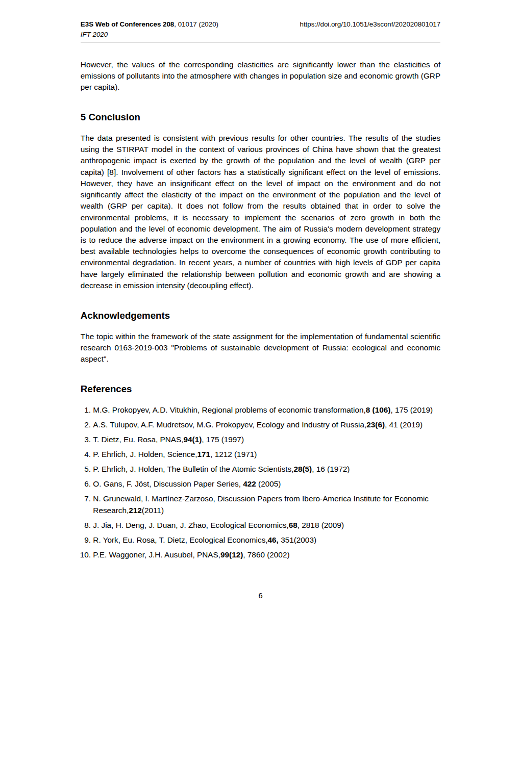E3S Web of Conferences 208, 01017 (2020)
IFT 2020
https://doi.org/10.1051/e3sconf/202020801017
However, the values of the corresponding elasticities are significantly lower than the elasticities of emissions of pollutants into the atmosphere with changes in population size and economic growth (GRP per capita).
5 Conclusion
The data presented is consistent with previous results for other countries. The results of the studies using the STIRPAT model in the context of various provinces of China have shown that the greatest anthropogenic impact is exerted by the growth of the population and the level of wealth (GRP per capita) [8]. Involvement of other factors has a statistically significant effect on the level of emissions. However, they have an insignificant effect on the level of impact on the environment and do not significantly affect the elasticity of the impact on the environment of the population and the level of wealth (GRP per capita). It does not follow from the results obtained that in order to solve the environmental problems, it is necessary to implement the scenarios of zero growth in both the population and the level of economic development. The aim of Russia's modern development strategy is to reduce the adverse impact on the environment in a growing economy. The use of more efficient, best available technologies helps to overcome the consequences of economic growth contributing to environmental degradation. In recent years, a number of countries with high levels of GDP per capita have largely eliminated the relationship between pollution and economic growth and are showing a decrease in emission intensity (decoupling effect).
Acknowledgements
The topic within the framework of the state assignment for the implementation of fundamental scientific research 0163-2019-003 "Problems of sustainable development of Russia: ecological and economic aspect".
References
M.G. Prokopyev, A.D. Vitukhin, Regional problems of economic transformation,8 (106), 175 (2019)
A.S. Tulupov, A.F. Mudretsov, M.G. Prokopyev, Ecology and Industry of Russia,23(6), 41 (2019)
T. Dietz, Eu. Rosa, PNAS,94(1), 175 (1997)
P. Ehrlich, J. Holden, Science,171, 1212 (1971)
P. Ehrlich, J. Holden, The Bulletin of the Atomic Scientists,28(5), 16 (1972)
O. Gans, F. Jöst, Discussion Paper Series, 422 (2005)
N. Grunewald, I. Martínez-Zarzoso, Discussion Papers from Ibero-America Institute for Economic Research,212(2011)
J. Jia, H. Deng, J. Duan, J. Zhao, Ecological Economics,68, 2818 (2009)
R. York, Eu. Rosa, T. Dietz, Ecological Economics,46, 351(2003)
P.E. Waggoner, J.H. Ausubel, PNAS,99(12), 7860 (2002)
6